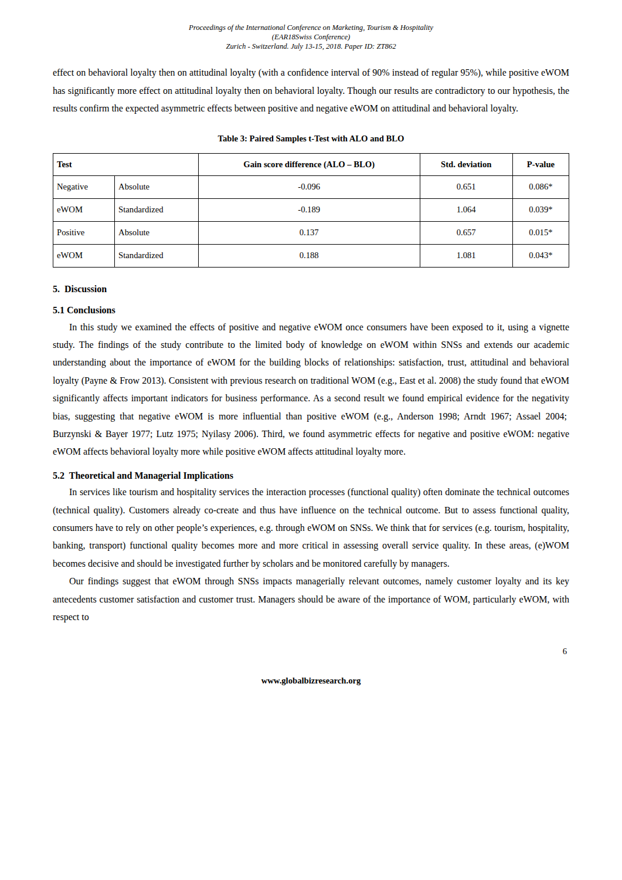Proceedings of the International Conference on Marketing, Tourism & Hospitality
(EAR18Swiss Conference)
Zurich - Switzerland. July 13-15, 2018. Paper ID: ZT862
effect on behavioral loyalty then on attitudinal loyalty (with a confidence interval of 90% instead of regular 95%), while positive eWOM has significantly more effect on attitudinal loyalty then on behavioral loyalty. Though our results are contradictory to our hypothesis, the results confirm the expected asymmetric effects between positive and negative eWOM on attitudinal and behavioral loyalty.
Table 3: Paired Samples t-Test with ALO and BLO
| Test | Gain score difference (ALO – BLO) | Std. deviation | P-value |
| --- | --- | --- | --- |
| Negative | Absolute | -0.096 | 0.651 | 0.086* |
| eWOM | Standardized | -0.189 | 1.064 | 0.039* |
| Positive | Absolute | 0.137 | 0.657 | 0.015* |
| eWOM | Standardized | 0.188 | 1.081 | 0.043* |
5. Discussion
5.1 Conclusions
In this study we examined the effects of positive and negative eWOM once consumers have been exposed to it, using a vignette study. The findings of the study contribute to the limited body of knowledge on eWOM within SNSs and extends our academic understanding about the importance of eWOM for the building blocks of relationships: satisfaction, trust, attitudinal and behavioral loyalty (Payne & Frow 2013). Consistent with previous research on traditional WOM (e.g., East et al. 2008) the study found that eWOM significantly affects important indicators for business performance. As a second result we found empirical evidence for the negativity bias, suggesting that negative eWOM is more influential than positive eWOM (e.g., Anderson 1998; Arndt 1967; Assael 2004; Burzynski & Bayer 1977; Lutz 1975; Nyilasy 2006). Third, we found asymmetric effects for negative and positive eWOM: negative eWOM affects behavioral loyalty more while positive eWOM affects attitudinal loyalty more.
5.2 Theoretical and Managerial Implications
In services like tourism and hospitality services the interaction processes (functional quality) often dominate the technical outcomes (technical quality). Customers already co-create and thus have influence on the technical outcome. But to assess functional quality, consumers have to rely on other people’s experiences, e.g. through eWOM on SNSs. We think that for services (e.g. tourism, hospitality, banking, transport) functional quality becomes more and more critical in assessing overall service quality. In these areas, (e)WOM becomes decisive and should be investigated further by scholars and be monitored carefully by managers.
Our findings suggest that eWOM through SNSs impacts managerially relevant outcomes, namely customer loyalty and its key antecedents customer satisfaction and customer trust. Managers should be aware of the importance of WOM, particularly eWOM, with respect to
6
www.globalbizresearch.org